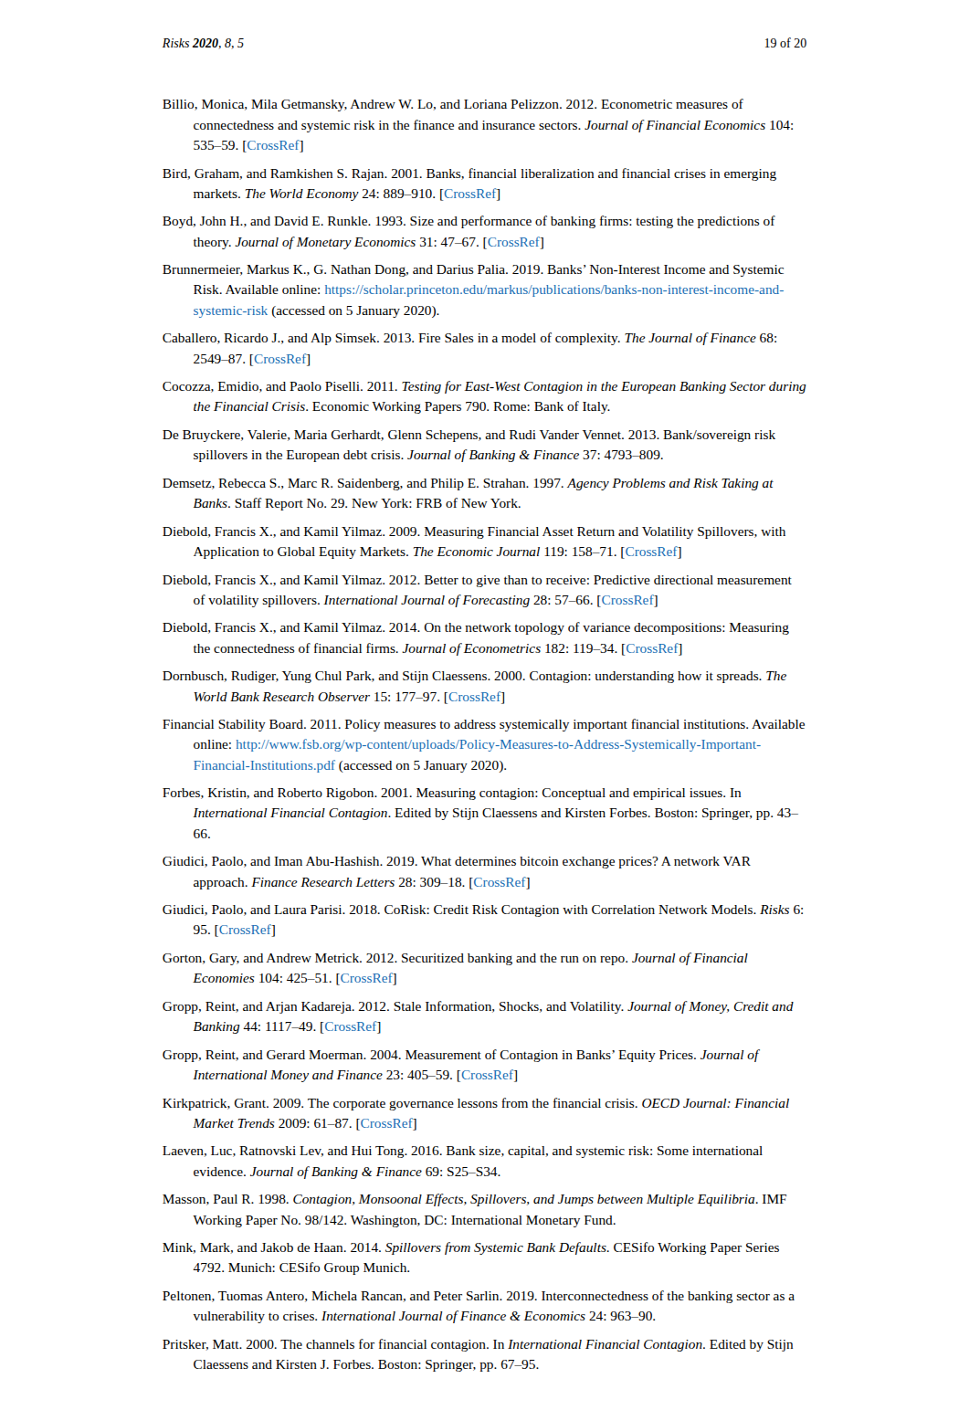Risks 2020, 8, 5
19 of 20
Billio, Monica, Mila Getmansky, Andrew W. Lo, and Loriana Pelizzon. 2012. Econometric measures of connectedness and systemic risk in the finance and insurance sectors. Journal of Financial Economics 104: 535–59. [CrossRef]
Bird, Graham, and Ramkishen S. Rajan. 2001. Banks, financial liberalization and financial crises in emerging markets. The World Economy 24: 889–910. [CrossRef]
Boyd, John H., and David E. Runkle. 1993. Size and performance of banking firms: testing the predictions of theory. Journal of Monetary Economics 31: 47–67. [CrossRef]
Brunnermeier, Markus K., G. Nathan Dong, and Darius Palia. 2019. Banks’ Non-Interest Income and Systemic Risk. Available online: https://scholar.princeton.edu/markus/publications/banks-non-interest-income-and-systemic-risk (accessed on 5 January 2020).
Caballero, Ricardo J., and Alp Simsek. 2013. Fire Sales in a model of complexity. The Journal of Finance 68: 2549–87. [CrossRef]
Cocozza, Emidio, and Paolo Piselli. 2011. Testing for East-West Contagion in the European Banking Sector during the Financial Crisis. Economic Working Papers 790. Rome: Bank of Italy.
De Bruyckere, Valerie, Maria Gerhardt, Glenn Schepens, and Rudi Vander Vennet. 2013. Bank/sovereign risk spillovers in the European debt crisis. Journal of Banking & Finance 37: 4793–809.
Demsetz, Rebecca S., Marc R. Saidenberg, and Philip E. Strahan. 1997. Agency Problems and Risk Taking at Banks. Staff Report No. 29. New York: FRB of New York.
Diebold, Francis X., and Kamil Yilmaz. 2009. Measuring Financial Asset Return and Volatility Spillovers, with Application to Global Equity Markets. The Economic Journal 119: 158–71. [CrossRef]
Diebold, Francis X., and Kamil Yilmaz. 2012. Better to give than to receive: Predictive directional measurement of volatility spillovers. International Journal of Forecasting 28: 57–66. [CrossRef]
Diebold, Francis X., and Kamil Yilmaz. 2014. On the network topology of variance decompositions: Measuring the connectedness of financial firms. Journal of Econometrics 182: 119–34. [CrossRef]
Dornbusch, Rudiger, Yung Chul Park, and Stijn Claessens. 2000. Contagion: understanding how it spreads. The World Bank Research Observer 15: 177–97. [CrossRef]
Financial Stability Board. 2011. Policy measures to address systemically important financial institutions. Available online: http://www.fsb.org/wp-content/uploads/Policy-Measures-to-Address-Systemically-Important-Financial-Institutions.pdf (accessed on 5 January 2020).
Forbes, Kristin, and Roberto Rigobon. 2001. Measuring contagion: Conceptual and empirical issues. In International Financial Contagion. Edited by Stijn Claessens and Kirsten Forbes. Boston: Springer, pp. 43–66.
Giudici, Paolo, and Iman Abu-Hashish. 2019. What determines bitcoin exchange prices? A network VAR approach. Finance Research Letters 28: 309–18. [CrossRef]
Giudici, Paolo, and Laura Parisi. 2018. CoRisk: Credit Risk Contagion with Correlation Network Models. Risks 6: 95. [CrossRef]
Gorton, Gary, and Andrew Metrick. 2012. Securitized banking and the run on repo. Journal of Financial Economies 104: 425–51. [CrossRef]
Gropp, Reint, and Arjan Kadareja. 2012. Stale Information, Shocks, and Volatility. Journal of Money, Credit and Banking 44: 1117–49. [CrossRef]
Gropp, Reint, and Gerard Moerman. 2004. Measurement of Contagion in Banks’ Equity Prices. Journal of International Money and Finance 23: 405–59. [CrossRef]
Kirkpatrick, Grant. 2009. The corporate governance lessons from the financial crisis. OECD Journal: Financial Market Trends 2009: 61–87. [CrossRef]
Laeven, Luc, Ratnovski Lev, and Hui Tong. 2016. Bank size, capital, and systemic risk: Some international evidence. Journal of Banking & Finance 69: S25–S34.
Masson, Paul R. 1998. Contagion, Monsoonal Effects, Spillovers, and Jumps between Multiple Equilibria. IMF Working Paper No. 98/142. Washington, DC: International Monetary Fund.
Mink, Mark, and Jakob de Haan. 2014. Spillovers from Systemic Bank Defaults. CESifo Working Paper Series 4792. Munich: CESifo Group Munich.
Peltonen, Tuomas Antero, Michela Rancan, and Peter Sarlin. 2019. Interconnectedness of the banking sector as a vulnerability to crises. International Journal of Finance & Economics 24: 963–90.
Pritsker, Matt. 2000. The channels for financial contagion. In International Financial Contagion. Edited by Stijn Claessens and Kirsten J. Forbes. Boston: Springer, pp. 67–95.